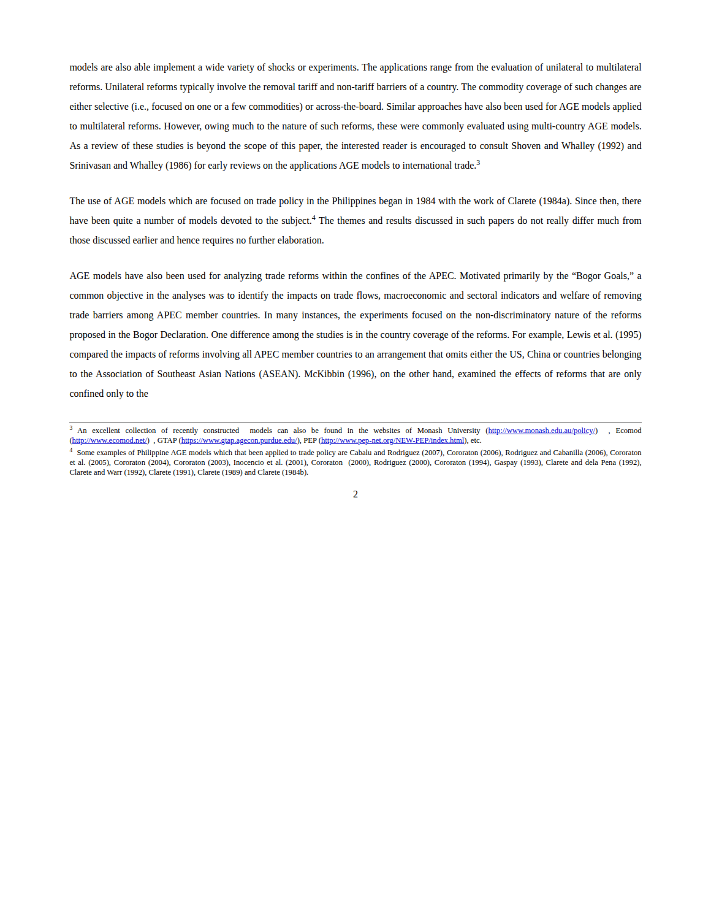models are also able implement a wide variety of shocks or experiments. The applications range from the evaluation of unilateral to multilateral reforms. Unilateral reforms typically involve the removal tariff and non-tariff barriers of a country. The commodity coverage of such changes are either selective (i.e., focused on one or a few commodities) or across-the-board. Similar approaches have also been used for AGE models applied to multilateral reforms. However, owing much to the nature of such reforms, these were commonly evaluated using multi-country AGE models. As a review of these studies is beyond the scope of this paper, the interested reader is encouraged to consult Shoven and Whalley (1992) and Srinivasan and Whalley (1986) for early reviews on the applications AGE models to international trade.3
The use of AGE models which are focused on trade policy in the Philippines began in 1984 with the work of Clarete (1984a). Since then, there have been quite a number of models devoted to the subject.4 The themes and results discussed in such papers do not really differ much from those discussed earlier and hence requires no further elaboration.
AGE models have also been used for analyzing trade reforms within the confines of the APEC. Motivated primarily by the “Bogor Goals,” a common objective in the analyses was to identify the impacts on trade flows, macroeconomic and sectoral indicators and welfare of removing trade barriers among APEC member countries. In many instances, the experiments focused on the non-discriminatory nature of the reforms proposed in the Bogor Declaration. One difference among the studies is in the country coverage of the reforms. For example, Lewis et al. (1995) compared the impacts of reforms involving all APEC member countries to an arrangement that omits either the US, China or countries belonging to the Association of Southeast Asian Nations (ASEAN). McKibbin (1996), on the other hand, examined the effects of reforms that are only confined only to the
3 An excellent collection of recently constructed models can also be found in the websites of Monash University (http://www.monash.edu.au/policy/) , Ecomod (http://www.ecomod.net/) , GTAP (https://www.gtap.agecon.purdue.edu/), PEP (http://www.pep-net.org/NEW-PEP/index.html), etc.
4 Some examples of Philippine AGE models which that been applied to trade policy are Cabalu and Rodriguez (2007), Cororaton (2006), Rodriguez and Cabanilla (2006), Cororaton et al. (2005), Cororaton (2004), Cororaton (2003), Inocencio et al. (2001), Cororaton (2000), Rodriguez (2000), Cororaton (1994), Gaspay (1993), Clarete and dela Pena (1992), Clarete and Warr (1992), Clarete (1991), Clarete (1989) and Clarete (1984b).
2